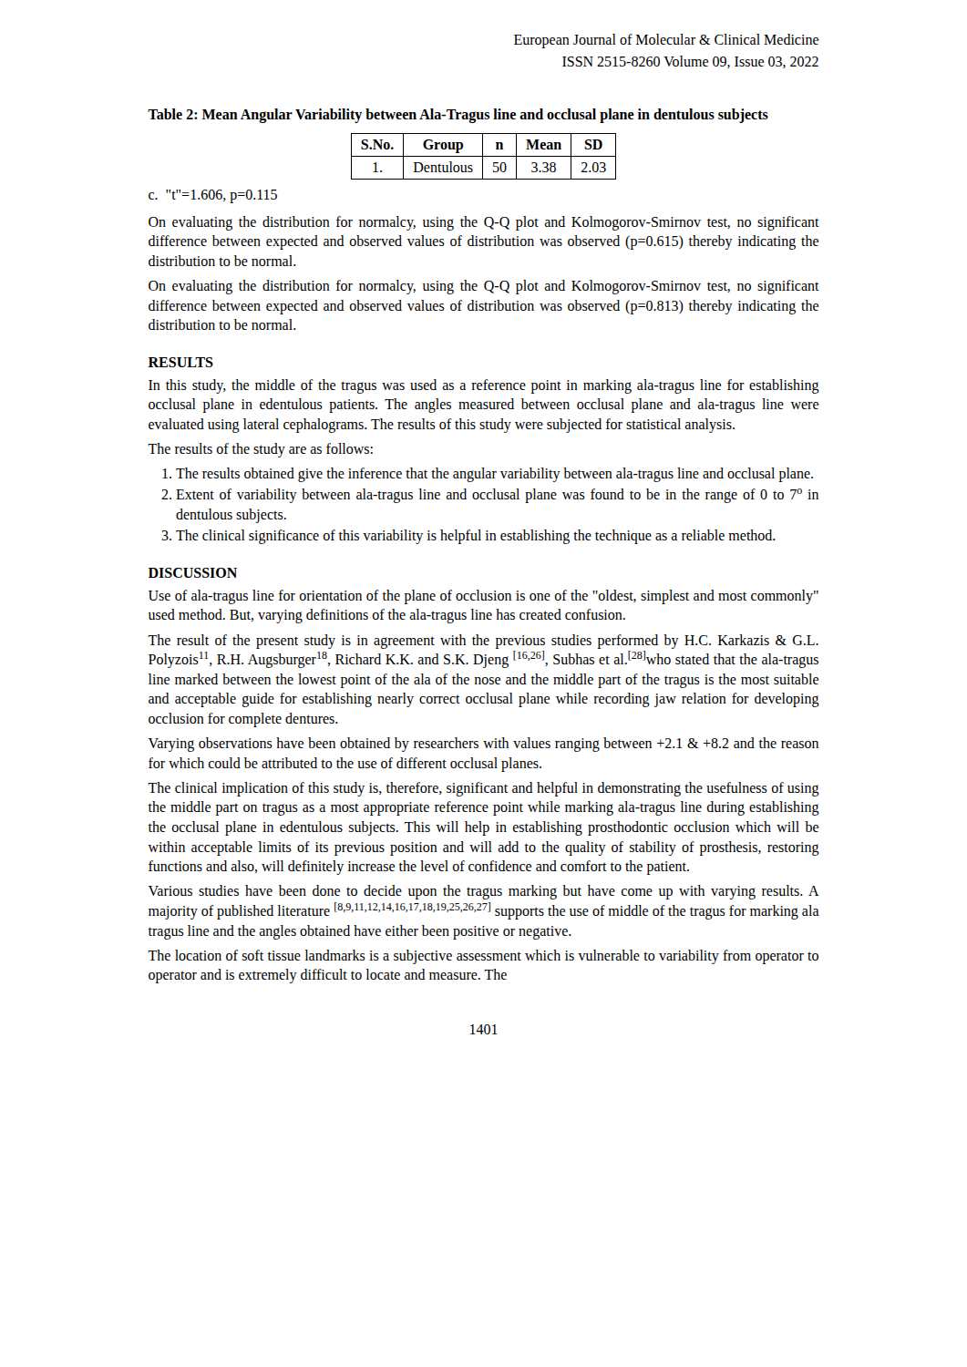European Journal of Molecular & Clinical Medicine
ISSN 2515-8260 Volume 09, Issue 03, 2022
Table 2: Mean Angular Variability between Ala-Tragus line and occlusal plane in dentulous subjects
| S.No. | Group | n | Mean | SD |
| --- | --- | --- | --- | --- |
| 1. | Dentulous | 50 | 3.38 | 2.03 |
c. "t"=1.606, p=0.115
On evaluating the distribution for normalcy, using the Q-Q plot and Kolmogorov-Smirnov test, no significant difference between expected and observed values of distribution was observed (p=0.615) thereby indicating the distribution to be normal.
On evaluating the distribution for normalcy, using the Q-Q plot and Kolmogorov-Smirnov test, no significant difference between expected and observed values of distribution was observed (p=0.813) thereby indicating the distribution to be normal.
RESULTS
In this study, the middle of the tragus was used as a reference point in marking ala-tragus line for establishing occlusal plane in edentulous patients. The angles measured between occlusal plane and ala-tragus line were evaluated using lateral cephalograms. The results of this study were subjected for statistical analysis.
The results of the study are as follows:
The results obtained give the inference that the angular variability between ala-tragus line and occlusal plane.
Extent of variability between ala-tragus line and occlusal plane was found to be in the range of 0 to 7o in dentulous subjects.
The clinical significance of this variability is helpful in establishing the technique as a reliable method.
DISCUSSION
Use of ala-tragus line for orientation of the plane of occlusion is one of the "oldest, simplest and most commonly" used method. But, varying definitions of the ala-tragus line has created confusion.
The result of the present study is in agreement with the previous studies performed by H.C. Karkazis & G.L. Polyzois11, R.H. Augsburger18, Richard K.K. and S.K. Djeng [16,26], Subhas et al.[28]who stated that the ala-tragus line marked between the lowest point of the ala of the nose and the middle part of the tragus is the most suitable and acceptable guide for establishing nearly correct occlusal plane while recording jaw relation for developing occlusion for complete dentures.
Varying observations have been obtained by researchers with values ranging between +2.1 & +8.2 and the reason for which could be attributed to the use of different occlusal planes.
The clinical implication of this study is, therefore, significant and helpful in demonstrating the usefulness of using the middle part on tragus as a most appropriate reference point while marking ala-tragus line during establishing the occlusal plane in edentulous subjects. This will help in establishing prosthodontic occlusion which will be within acceptable limits of its previous position and will add to the quality of stability of prosthesis, restoring functions and also, will definitely increase the level of confidence and comfort to the patient.
Various studies have been done to decide upon the tragus marking but have come up with varying results. A majority of published literature [8,9,11,12,14,16,17,18,19,25,26,27] supports the use of middle of the tragus for marking ala tragus line and the angles obtained have either been positive or negative.
The location of soft tissue landmarks is a subjective assessment which is vulnerable to variability from operator to operator and is extremely difficult to locate and measure. The
1401